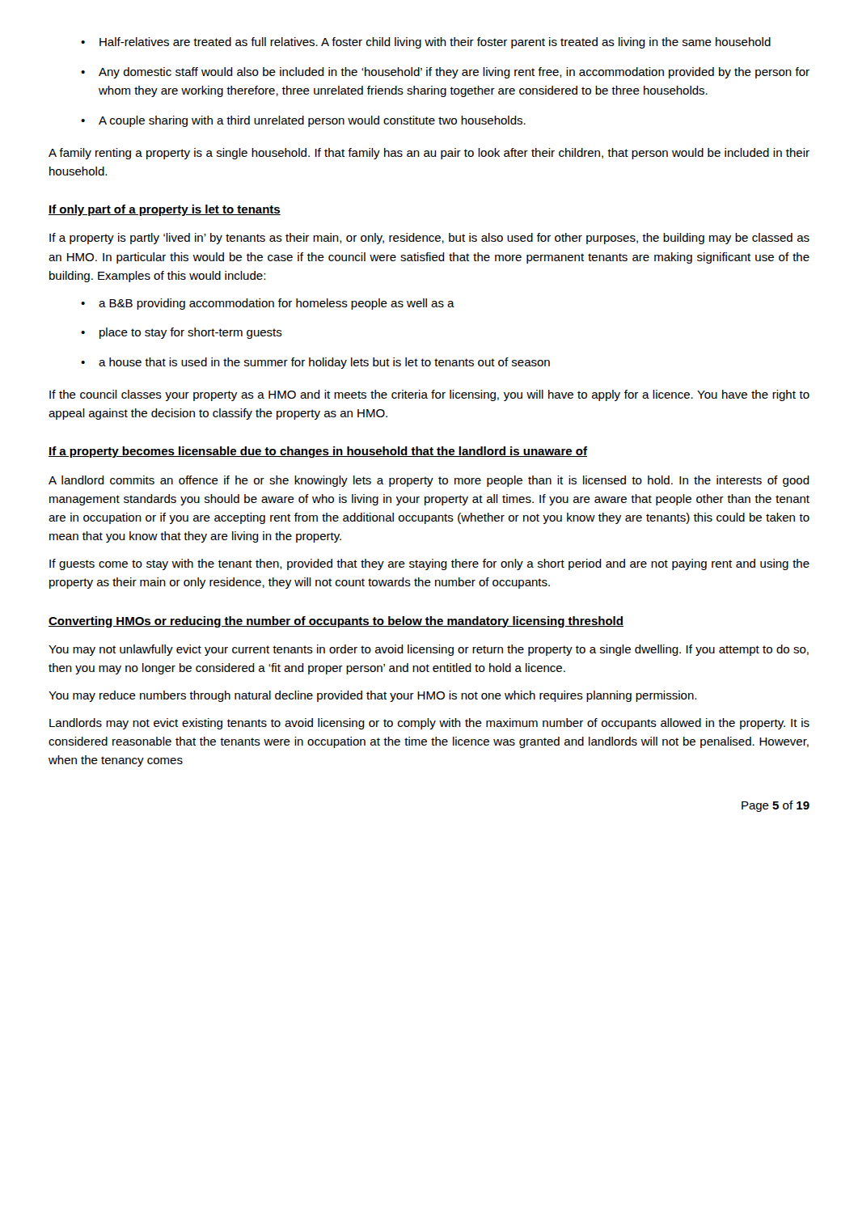Half-relatives are treated as full relatives. A foster child living with their foster parent is treated as living in the same household
Any domestic staff would also be included in the ‘household’ if they are living rent free, in accommodation provided by the person for whom they are working therefore, three unrelated friends sharing together are considered to be three households.
A couple sharing with a third unrelated person would constitute two households.
A family renting a property is a single household. If that family has an au pair to look after their children, that person would be included in their household.
If only part of a property is let to tenants
If a property is partly ‘lived in’ by tenants as their main, or only, residence, but is also used for other purposes, the building may be classed as an HMO. In particular this would be the case if the council were satisfied that the more permanent tenants are making significant use of the building. Examples of this would include:
a B&B providing accommodation for homeless people as well as a
place to stay for short-term guests
a house that is used in the summer for holiday lets but is let to tenants out of season
If the council classes your property as a HMO and it meets the criteria for licensing, you will have to apply for a licence. You have the right to appeal against the decision to classify the property as an HMO.
If a property becomes licensable due to changes in household that the landlord is unaware of
A landlord commits an offence if he or she knowingly lets a property to more people than it is licensed to hold. In the interests of good management standards you should be aware of who is living in your property at all times. If you are aware that people other than the tenant are in occupation or if you are accepting rent from the additional occupants (whether or not you know they are tenants) this could be taken to mean that you know that they are living in the property.
If guests come to stay with the tenant then, provided that they are staying there for only a short period and are not paying rent and using the property as their main or only residence, they will not count towards the number of occupants.
Converting HMOs or reducing the number of occupants to below the mandatory licensing threshold
You may not unlawfully evict your current tenants in order to avoid licensing or return the property to a single dwelling. If you attempt to do so, then you may no longer be considered a ‘fit and proper person’ and not entitled to hold a licence.
You may reduce numbers through natural decline provided that your HMO is not one which requires planning permission.
Landlords may not evict existing tenants to avoid licensing or to comply with the maximum number of occupants allowed in the property. It is considered reasonable that the tenants were in occupation at the time the licence was granted and landlords will not be penalised. However, when the tenancy comes
Page 5 of 19